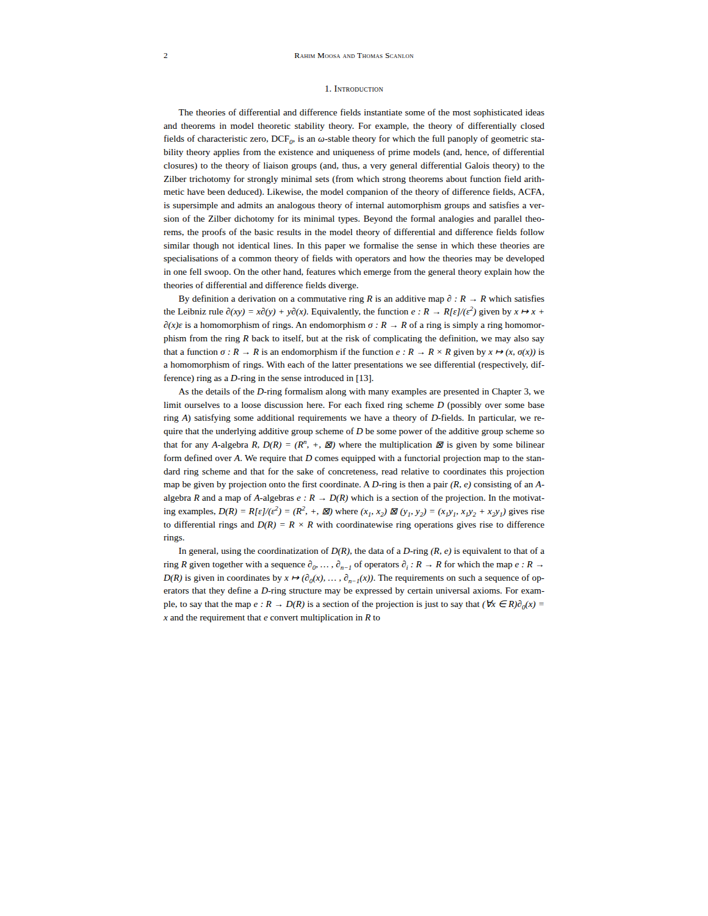2 Rahim Moosa and Thomas Scanlon
1. Introduction
The theories of differential and difference fields instantiate some of the most sophisticated ideas and theorems in model theoretic stability theory. For example, the theory of differentially closed fields of characteristic zero, DCF0, is an ω-stable theory for which the full panoply of geometric stability theory applies from the existence and uniqueness of prime models (and, hence, of differential closures) to the theory of liaison groups (and, thus, a very general differential Galois theory) to the Zilber trichotomy for strongly minimal sets (from which strong theorems about function field arithmetic have been deduced). Likewise, the model companion of the theory of difference fields, ACFA, is supersimple and admits an analogous theory of internal automorphism groups and satisfies a version of the Zilber dichotomy for its minimal types. Beyond the formal analogies and parallel theorems, the proofs of the basic results in the model theory of differential and difference fields follow similar though not identical lines. In this paper we formalise the sense in which these theories are specialisations of a common theory of fields with operators and how the theories may be developed in one fell swoop. On the other hand, features which emerge from the general theory explain how the theories of differential and difference fields diverge.
By definition a derivation on a commutative ring R is an additive map ∂ : R → R which satisfies the Leibniz rule ∂(xy) = x∂(y) + y∂(x). Equivalently, the function e : R → R[ε]/(ε2) given by x ↦ x + ∂(x)ε is a homomorphism of rings. An endomorphism σ : R → R of a ring is simply a ring homomorphism from the ring R back to itself, but at the risk of complicating the definition, we may also say that a function σ : R → R is an endomorphism if the function e : R → R × R given by x ↦ (x, σ(x)) is a homomorphism of rings. With each of the latter presentations we see differential (respectively, difference) ring as a D-ring in the sense introduced in [13].
As the details of the D-ring formalism along with many examples are presented in Chapter 3, we limit ourselves to a loose discussion here. For each fixed ring scheme D (possibly over some base ring A) satisfying some additional requirements we have a theory of D-fields. In particular, we require that the underlying additive group scheme of D be some power of the additive group scheme so that for any A-algebra R, D(R) = (Rn, +, ⊠) where the multiplication ⊠ is given by some bilinear form defined over A. We require that D comes equipped with a functorial projection map to the standard ring scheme and that for the sake of concreteness, read relative to coordinates this projection map be given by projection onto the first coordinate. A D-ring is then a pair (R, e) consisting of an A-algebra R and a map of A-algebras e : R → D(R) which is a section of the projection. In the motivating examples, D(R) = R[ε]/(ε2) = (R2, +, ⊠) where (x1, x2) ⊠ (y1, y2) = (x1y1, x1y2 + x2y1) gives rise to differential rings and D(R) = R × R with coordinatewise ring operations gives rise to difference rings.
In general, using the coordinatization of D(R), the data of a D-ring (R, e) is equivalent to that of a ring R given together with a sequence ∂0, … , ∂n−1 of operators ∂i : R → R for which the map e : R → D(R) is given in coordinates by x ↦ (∂0(x), … , ∂n−1(x)). The requirements on such a sequence of operators that they define a D-ring structure may be expressed by certain universal axioms. For example, to say that the map e : R → D(R) is a section of the projection is just to say that (∀x ∈ R)∂0(x) = x and the requirement that e convert multiplication in R to